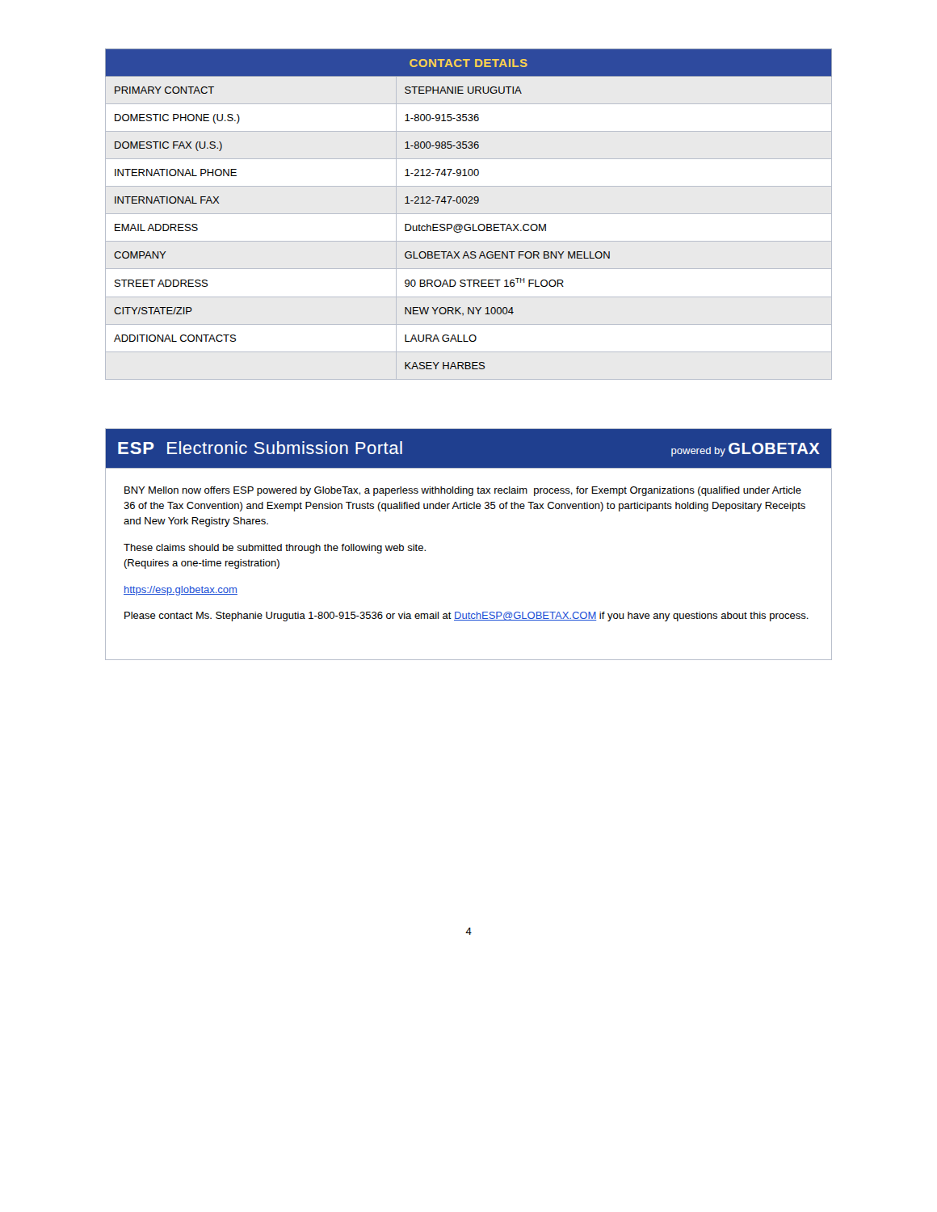| CONTACT DETAILS |
| --- |
| PRIMARY CONTACT | STEPHANIE URUGUTIA |
| DOMESTIC PHONE (U.S.) | 1-800-915-3536 |
| DOMESTIC FAX (U.S.) | 1-800-985-3536 |
| INTERNATIONAL PHONE | 1-212-747-9100 |
| INTERNATIONAL FAX | 1-212-747-0029 |
| EMAIL ADDRESS | DutchESP@GLOBETAX.COM |
| COMPANY | GLOBETAX AS AGENT FOR BNY MELLON |
| STREET ADDRESS | 90 BROAD STREET 16 TH FLOOR |
| CITY/STATE/ZIP | NEW YORK, NY 10004 |
| ADDITIONAL CONTACTS | LAURA GALLO |
| | KASEY HARBES |
ESP Electronic Submission Portal
powered by GLOBETAX
BNY Mellon now offers ESP powered by GlobeTax, a paperless withholding tax reclaim process, for Exempt Organizations (qualified under Article 36 of the Tax Convention) and Exempt Pension Trusts (qualified under Article 35 of the Tax Convention) to participants holding Depositary Receipts and New York Registry Shares.
These claims should be submitted through the following web site.
(Requires a one-time registration)
https://esp.globetax.com
Please contact Ms. Stephanie Urugutia 1-800-915-3536 or via email at DutchESP@GLOBETAX.COM if you have any questions about this process.
4